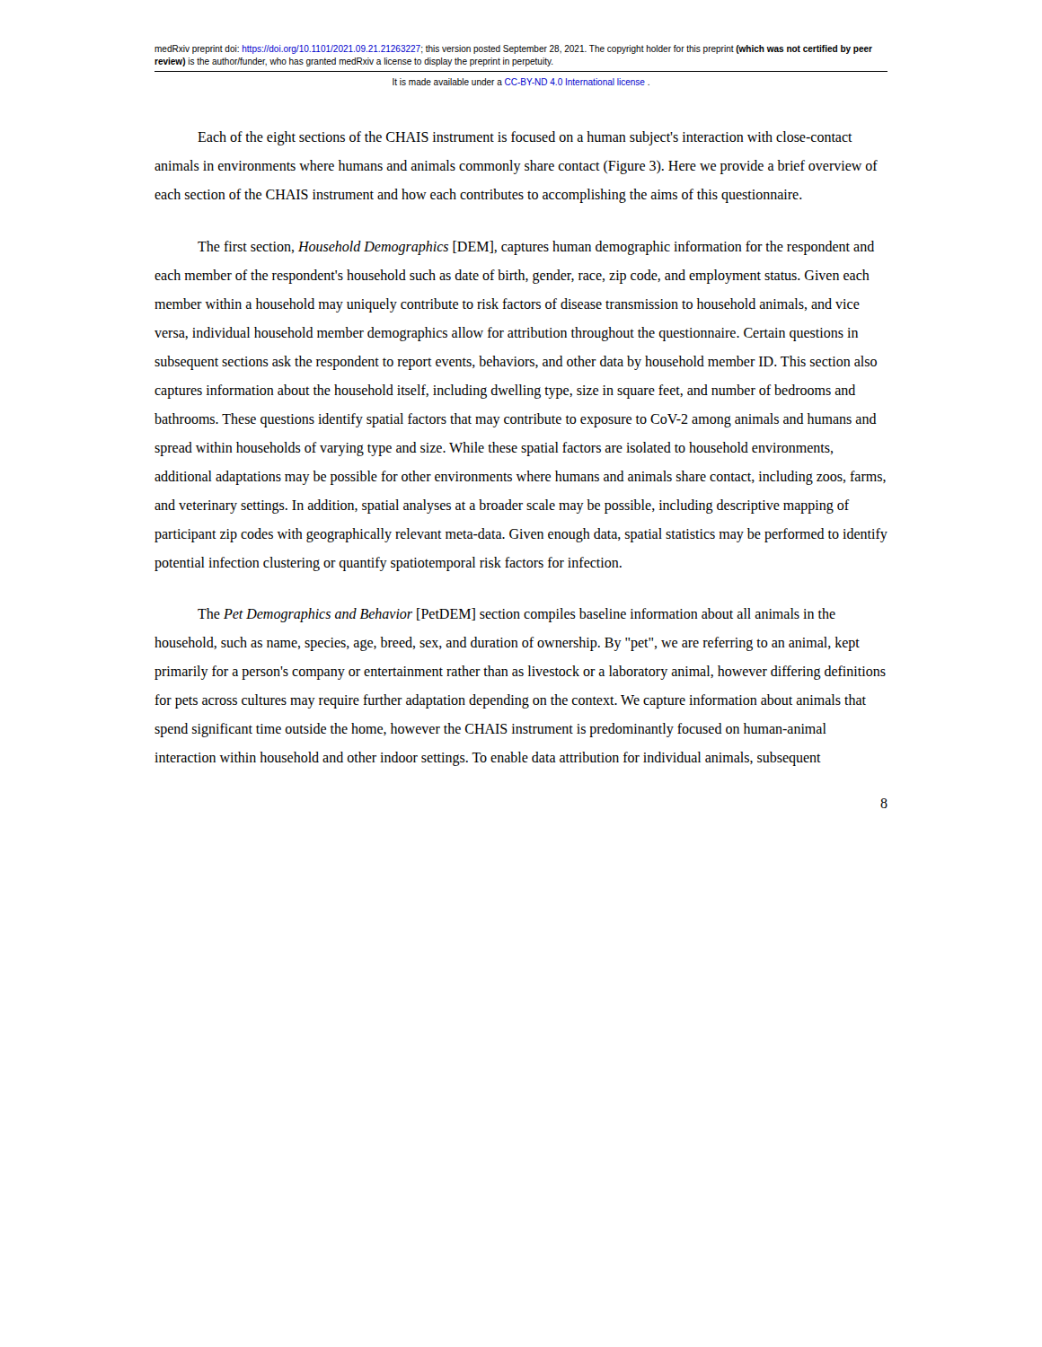medRxiv preprint doi: https://doi.org/10.1101/2021.09.21.21263227; this version posted September 28, 2021. The copyright holder for this preprint (which was not certified by peer review) is the author/funder, who has granted medRxiv a license to display the preprint in perpetuity.
It is made available under a CC-BY-ND 4.0 International license .
Each of the eight sections of the CHAIS instrument is focused on a human subject's interaction with close-contact animals in environments where humans and animals commonly share contact (Figure 3). Here we provide a brief overview of each section of the CHAIS instrument and how each contributes to accomplishing the aims of this questionnaire.
The first section, Household Demographics [DEM], captures human demographic information for the respondent and each member of the respondent's household such as date of birth, gender, race, zip code, and employment status. Given each member within a household may uniquely contribute to risk factors of disease transmission to household animals, and vice versa, individual household member demographics allow for attribution throughout the questionnaire. Certain questions in subsequent sections ask the respondent to report events, behaviors, and other data by household member ID. This section also captures information about the household itself, including dwelling type, size in square feet, and number of bedrooms and bathrooms. These questions identify spatial factors that may contribute to exposure to CoV-2 among animals and humans and spread within households of varying type and size. While these spatial factors are isolated to household environments, additional adaptations may be possible for other environments where humans and animals share contact, including zoos, farms, and veterinary settings. In addition, spatial analyses at a broader scale may be possible, including descriptive mapping of participant zip codes with geographically relevant meta-data. Given enough data, spatial statistics may be performed to identify potential infection clustering or quantify spatiotemporal risk factors for infection.
The Pet Demographics and Behavior [PetDEM] section compiles baseline information about all animals in the household, such as name, species, age, breed, sex, and duration of ownership. By "pet", we are referring to an animal, kept primarily for a person's company or entertainment rather than as livestock or a laboratory animal, however differing definitions for pets across cultures may require further adaptation depending on the context. We capture information about animals that spend significant time outside the home, however the CHAIS instrument is predominantly focused on human-animal interaction within household and other indoor settings. To enable data attribution for individual animals, subsequent
8